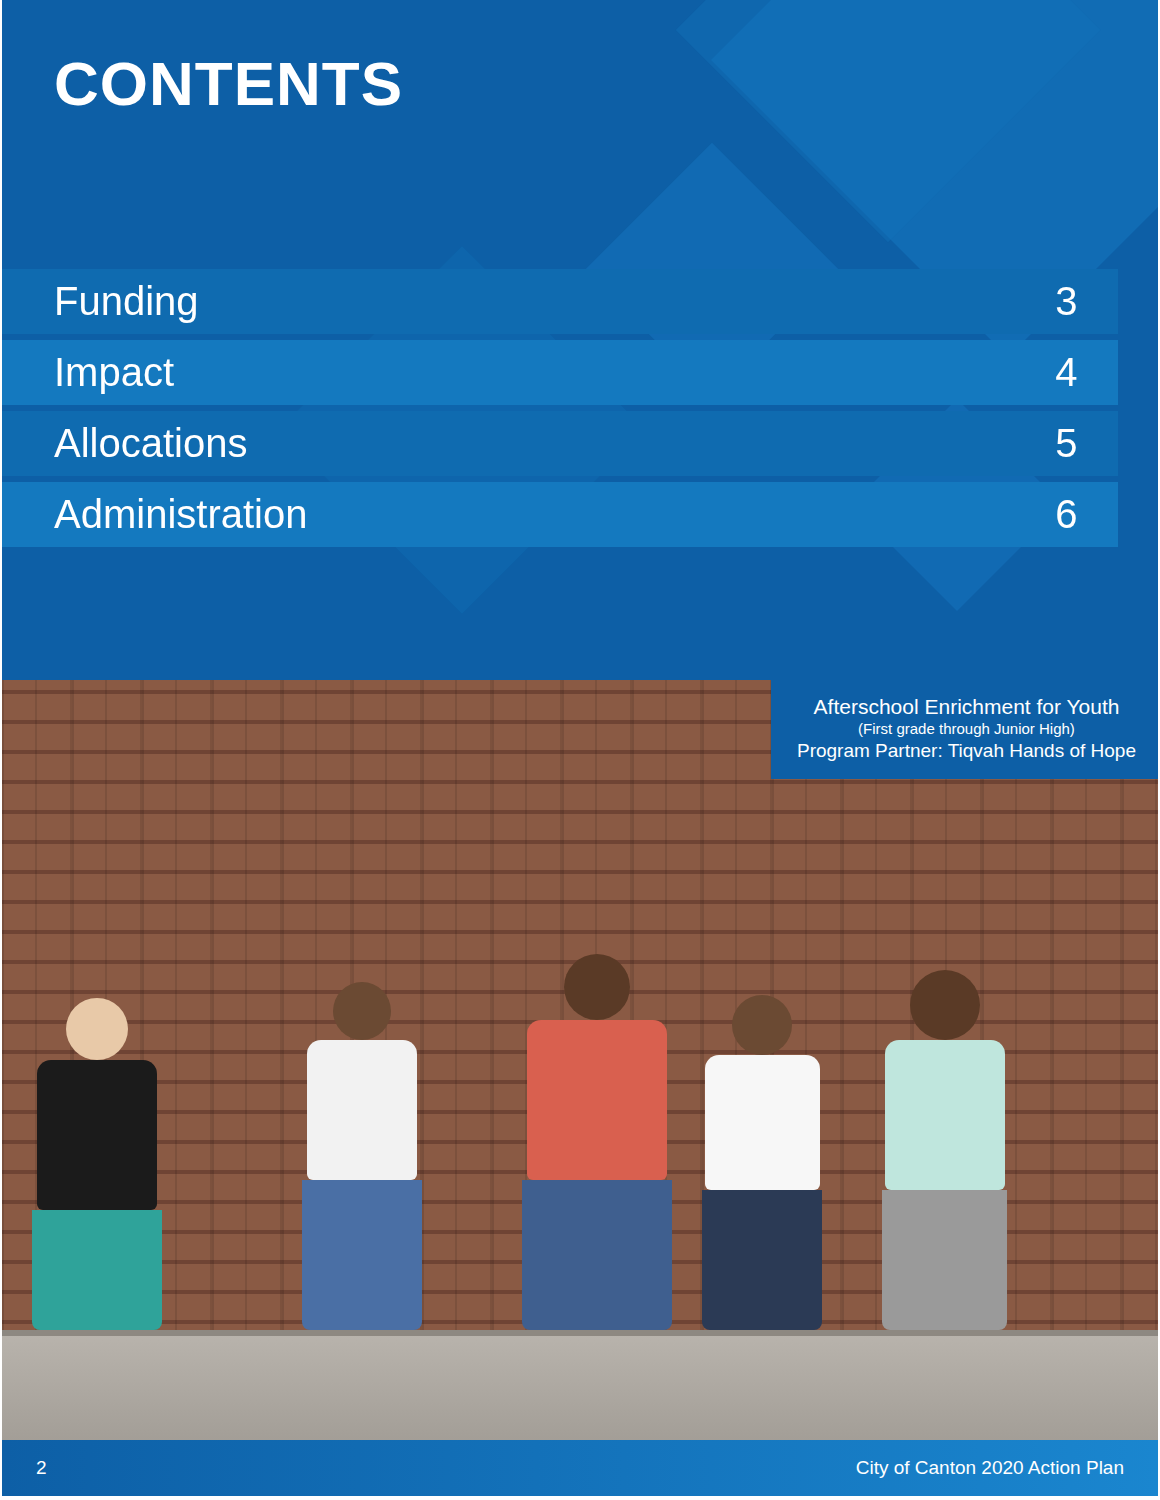Contents
Funding 3
Impact 4
Allocations 5
Administration 6
Afterschool Enrichment for Youth
(First grade through Junior High)
Program Partner: Tiqvah Hands of Hope
2 City of Canton 2020 Action Plan